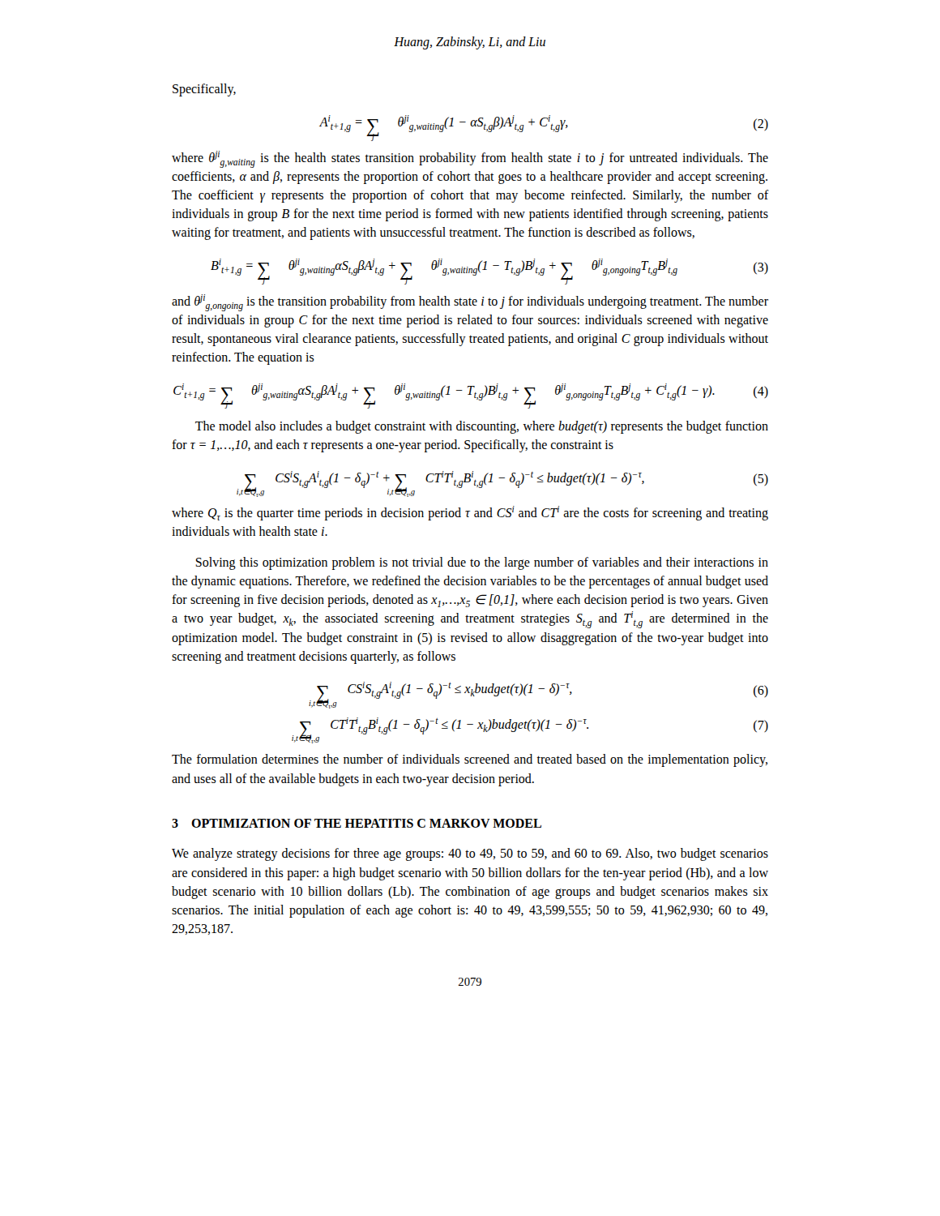Huang, Zabinsky, Li, and Liu
Specifically,
Ait+1,g = ∑jθjig,waiting(1 − αSt,gβ)Ajt,g + Cit,gγ,
(2)
where θjig,waiting is the health states transition probability from health state i to j for untreated individuals. The coefficients, α and β, represents the proportion of cohort that goes to a healthcare provider and accept screening. The coefficient γ represents the proportion of cohort that may become reinfected. Similarly, the number of individuals in group B for the next time period is formed with new patients identified through screening, patients waiting for treatment, and patients with unsuccessful treatment. The function is described as follows,
Bit+1,g = ∑jθjig,waitingαSt,gβAjt,g + ∑jθjig,waiting(1 − Tt,g)Bjt,g + ∑jθjig,ongoingTt,gBjt,g
(3)
and θjig,ongoing is the transition probability from health state i to j for individuals undergoing treatment. The number of individuals in group C for the next time period is related to four sources: individuals screened with negative result, spontaneous viral clearance patients, successfully treated patients, and original C group individuals without reinfection. The equation is
Cit+1,g = ∑jθjig,waitingαSt,gβAjt,g + ∑jθjig,waiting(1 − Tt,g)Bjt,g + ∑jθjig,ongoingTt,gBjt,g + Cit,g(1 − γ).
(4)
The model also includes a budget constraint with discounting, where budget(τ) represents the budget function for τ = 1,…,10, and each τ represents a one-year period. Specifically, the constraint is
∑i,t∈Qτ,g CSiSt,gAit,g(1 − δq)−t + ∑i,t∈Qτ,g CTiTit,gBit,g(1 − δq)−t ≤ budget(τ)(1 − δ)−τ,
(5)
where Qτ is the quarter time periods in decision period τ and CSi and CTi are the costs for screening and treating individuals with health state i.
Solving this optimization problem is not trivial due to the large number of variables and their interactions in the dynamic equations. Therefore, we redefined the decision variables to be the percentages of annual budget used for screening in five decision periods, denoted as x1,…,x5 ∈ [0,1], where each decision period is two years. Given a two year budget, xk, the associated screening and treatment strategies St,g and Tit,g are determined in the optimization model. The budget constraint in (5) is revised to allow disaggregation of the two-year budget into screening and treatment decisions quarterly, as follows
∑i,t∈Qτ,g CSiSt,gAit,g(1 − δq)−t ≤ xkbudget(τ)(1 − δ)−τ,
(6)
∑i,t∈Qτ,g CTiTit,gBit,g(1 − δq)−t ≤ (1 − xk)budget(τ)(1 − δ)−τ.
(7)
The formulation determines the number of individuals screened and treated based on the implementation policy, and uses all of the available budgets in each two-year decision period.
3 OPTIMIZATION OF THE HEPATITIS C MARKOV MODEL
We analyze strategy decisions for three age groups: 40 to 49, 50 to 59, and 60 to 69. Also, two budget scenarios are considered in this paper: a high budget scenario with 50 billion dollars for the ten-year period (Hb), and a low budget scenario with 10 billion dollars (Lb). The combination of age groups and budget scenarios makes six scenarios. The initial population of each age cohort is: 40 to 49, 43,599,555; 50 to 59, 41,962,930; 60 to 49, 29,253,187.
2079